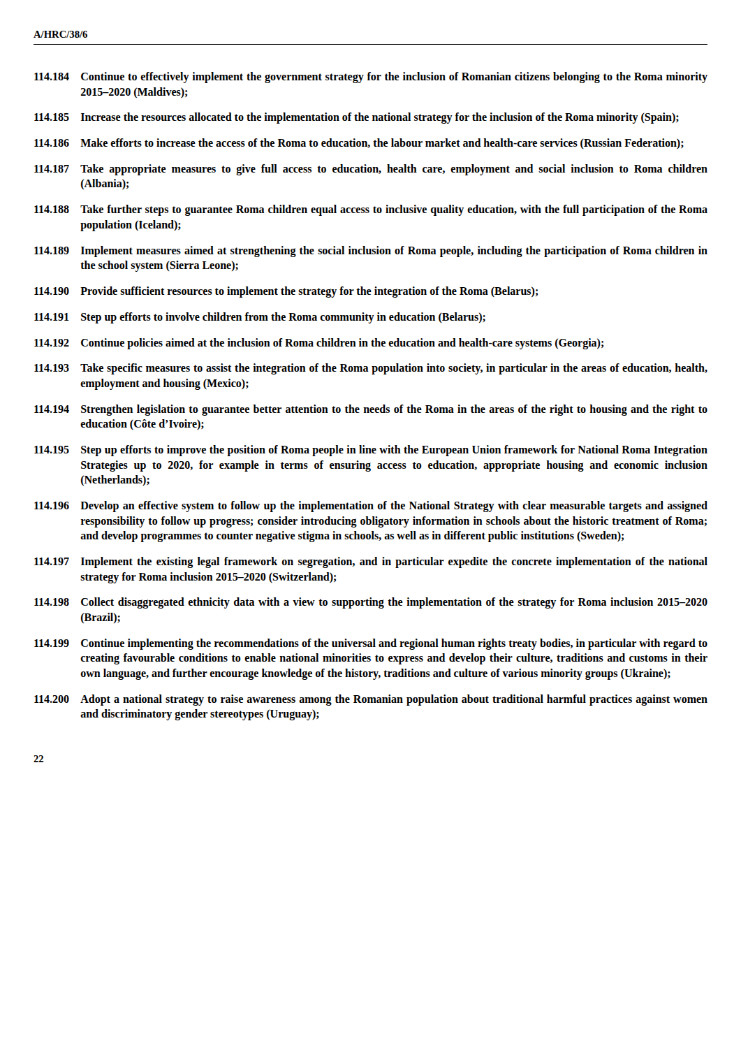A/HRC/38/6
114.184
Continue to effectively implement the government strategy for the inclusion of Romanian citizens belonging to the Roma minority 2015–2020 (Maldives);
114.185
Increase the resources allocated to the implementation of the national strategy for the inclusion of the Roma minority (Spain);
114.186
Make efforts to increase the access of the Roma to education, the labour market and health-care services (Russian Federation);
114.187
Take appropriate measures to give full access to education, health care, employment and social inclusion to Roma children (Albania);
114.188
Take further steps to guarantee Roma children equal access to inclusive quality education, with the full participation of the Roma population (Iceland);
114.189
Implement measures aimed at strengthening the social inclusion of Roma people, including the participation of Roma children in the school system (Sierra Leone);
114.190
Provide sufficient resources to implement the strategy for the integration of the Roma (Belarus);
114.191
Step up efforts to involve children from the Roma community in education (Belarus);
114.192
Continue policies aimed at the inclusion of Roma children in the education and health-care systems (Georgia);
114.193
Take specific measures to assist the integration of the Roma population into society, in particular in the areas of education, health, employment and housing (Mexico);
114.194
Strengthen legislation to guarantee better attention to the needs of the Roma in the areas of the right to housing and the right to education (Côte d’Ivoire);
114.195
Step up efforts to improve the position of Roma people in line with the European Union framework for National Roma Integration Strategies up to 2020, for example in terms of ensuring access to education, appropriate housing and economic inclusion (Netherlands);
114.196
Develop an effective system to follow up the implementation of the National Strategy with clear measurable targets and assigned responsibility to follow up progress; consider introducing obligatory information in schools about the historic treatment of Roma; and develop programmes to counter negative stigma in schools, as well as in different public institutions (Sweden);
114.197
Implement the existing legal framework on segregation, and in particular expedite the concrete implementation of the national strategy for Roma inclusion 2015–2020 (Switzerland);
114.198
Collect disaggregated ethnicity data with a view to supporting the implementation of the strategy for Roma inclusion 2015–2020 (Brazil);
114.199
Continue implementing the recommendations of the universal and regional human rights treaty bodies, in particular with regard to creating favourable conditions to enable national minorities to express and develop their culture, traditions and customs in their own language, and further encourage knowledge of the history, traditions and culture of various minority groups (Ukraine);
114.200
Adopt a national strategy to raise awareness among the Romanian population about traditional harmful practices against women and discriminatory gender stereotypes (Uruguay);
22